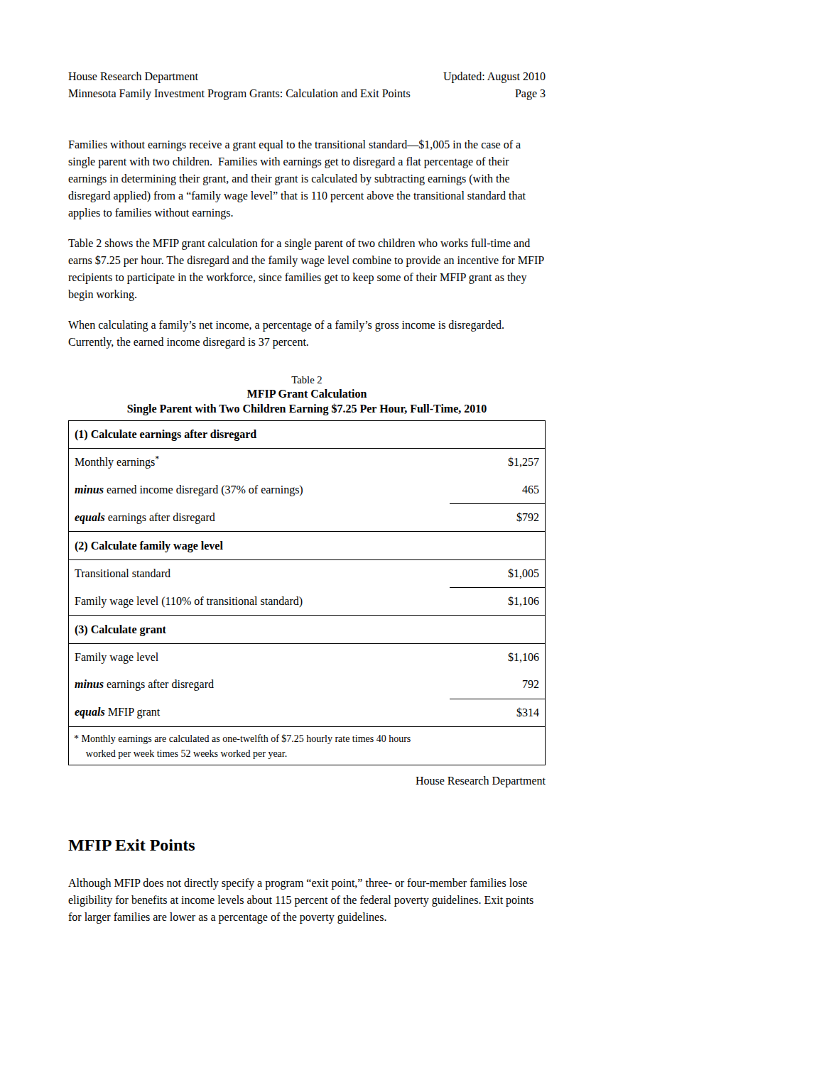House Research Department
Minnesota Family Investment Program Grants: Calculation and Exit Points
Updated: August 2010
Page 3
Families without earnings receive a grant equal to the transitional standard—$1,005 in the case of a single parent with two children. Families with earnings get to disregard a flat percentage of their earnings in determining their grant, and their grant is calculated by subtracting earnings (with the disregard applied) from a “family wage level” that is 110 percent above the transitional standard that applies to families without earnings.
Table 2 shows the MFIP grant calculation for a single parent of two children who works full-time and earns $7.25 per hour. The disregard and the family wage level combine to provide an incentive for MFIP recipients to participate in the workforce, since families get to keep some of their MFIP grant as they begin working.
When calculating a family’s net income, a percentage of a family’s gross income is disregarded. Currently, the earned income disregard is 37 percent.
Table 2
MFIP Grant Calculation
Single Parent with Two Children Earning $7.25 Per Hour, Full-Time, 2010
| (1) Calculate earnings after disregard |
| Monthly earnings * | $1,257 |
| minus earned income disregard (37% of earnings) | 465 |
| equals earnings after disregard | $792 |
| (2) Calculate family wage level |
| Transitional standard | $1,005 |
| Family wage level (110% of transitional standard) | $1,106 |
| (3) Calculate grant |
| Family wage level | $1,106 |
| minus earnings after disregard | 792 |
| equals MFIP grant | $314 |
| * Monthly earnings are calculated as one-twelfth of $7.25 hourly rate times 40 hours worked per week times 52 weeks worked per year. |
House Research Department
MFIP Exit Points
Although MFIP does not directly specify a program “exit point,” three- or four-member families lose eligibility for benefits at income levels about 115 percent of the federal poverty guidelines. Exit points for larger families are lower as a percentage of the poverty guidelines.